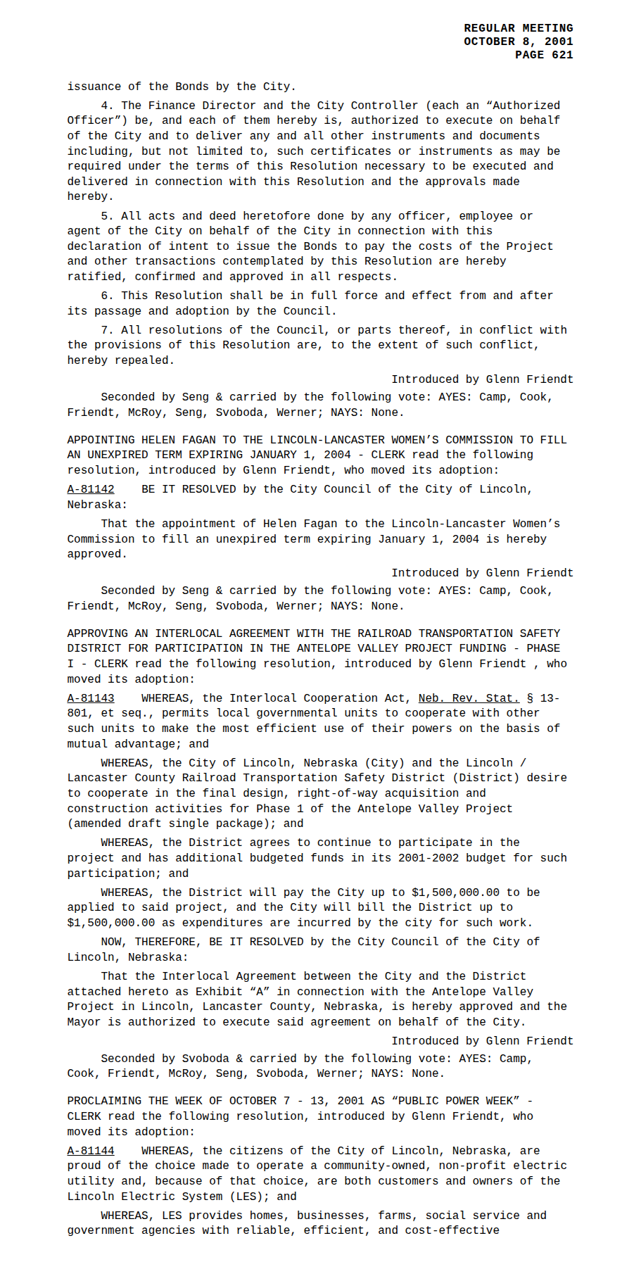REGULAR MEETING
OCTOBER 8, 2001
PAGE 621
issuance of the Bonds by the City.
4. The Finance Director and the City Controller (each an “Authorized Officer”) be, and each of them hereby is, authorized to execute on behalf of the City and to deliver any and all other instruments and documents including, but not limited to, such certificates or instruments as may be required under the terms of this Resolution necessary to be executed and delivered in connection with this Resolution and the approvals made hereby.
5. All acts and deed heretofore done by any officer, employee or agent of the City on behalf of the City in connection with this declaration of intent to issue the Bonds to pay the costs of the Project and other transactions contemplated by this Resolution are hereby ratified, confirmed and approved in all respects.
6. This Resolution shall be in full force and effect from and after its passage and adoption by the Council.
7. All resolutions of the Council, or parts thereof, in conflict with the provisions of this Resolution are, to the extent of such conflict, hereby repealed.
Introduced by Glenn Friendt
Seconded by Seng & carried by the following vote: AYES: Camp, Cook, Friendt, McRoy, Seng, Svoboda, Werner; NAYS: None.
APPOINTING HELEN FAGAN TO THE LINCOLN-LANCASTER WOMEN’S COMMISSION TO FILL AN UNEXPIRED TERM EXPIRING JANUARY 1, 2004 - CLERK read the following resolution, introduced by Glenn Friendt, who moved its adoption:
A-81142 BE IT RESOLVED by the City Council of the City of Lincoln, Nebraska:
That the appointment of Helen Fagan to the Lincoln-Lancaster Women’s Commission to fill an unexpired term expiring January 1, 2004 is hereby approved.
Introduced by Glenn Friendt
Seconded by Seng & carried by the following vote: AYES: Camp, Cook, Friendt, McRoy, Seng, Svoboda, Werner; NAYS: None.
APPROVING AN INTERLOCAL AGREEMENT WITH THE RAILROAD TRANSPORTATION SAFETY DISTRICT FOR PARTICIPATION IN THE ANTELOPE VALLEY PROJECT FUNDING - PHASE I - CLERK read the following resolution, introduced by Glenn Friendt , who moved its adoption:
A-81143 WHEREAS, the Interlocal Cooperation Act, Neb. Rev. Stat. § 13-801, et seq., permits local governmental units to cooperate with other such units to make the most efficient use of their powers on the basis of mutual advantage; and
WHEREAS, the City of Lincoln, Nebraska (City) and the Lincoln / Lancaster County Railroad Transportation Safety District (District) desire to cooperate in the final design, right-of-way acquisition and construction activities for Phase 1 of the Antelope Valley Project (amended draft single package); and
WHEREAS, the District agrees to continue to participate in the project and has additional budgeted funds in its 2001-2002 budget for such participation; and
WHEREAS, the District will pay the City up to $1,500,000.00 to be applied to said project, and the City will bill the District up to $1,500,000.00 as expenditures are incurred by the city for such work.
NOW, THEREFORE, BE IT RESOLVED by the City Council of the City of Lincoln, Nebraska:
That the Interlocal Agreement between the City and the District attached hereto as Exhibit “A” in connection with the Antelope Valley Project in Lincoln, Lancaster County, Nebraska, is hereby approved and the Mayor is authorized to execute said agreement on behalf of the City.
Introduced by Glenn Friendt
Seconded by Svoboda & carried by the following vote: AYES: Camp, Cook, Friendt, McRoy, Seng, Svoboda, Werner; NAYS: None.
PROCLAIMING THE WEEK OF OCTOBER 7 - 13, 2001 AS “PUBLIC POWER WEEK” - CLERK read the following resolution, introduced by Glenn Friendt, who moved its adoption:
A-81144 WHEREAS, the citizens of the City of Lincoln, Nebraska, are proud of the choice made to operate a community-owned, non-profit electric utility and, because of that choice, are both customers and owners of the Lincoln Electric System (LES); and
WHEREAS, LES provides homes, businesses, farms, social service and government agencies with reliable, efficient, and cost-effective